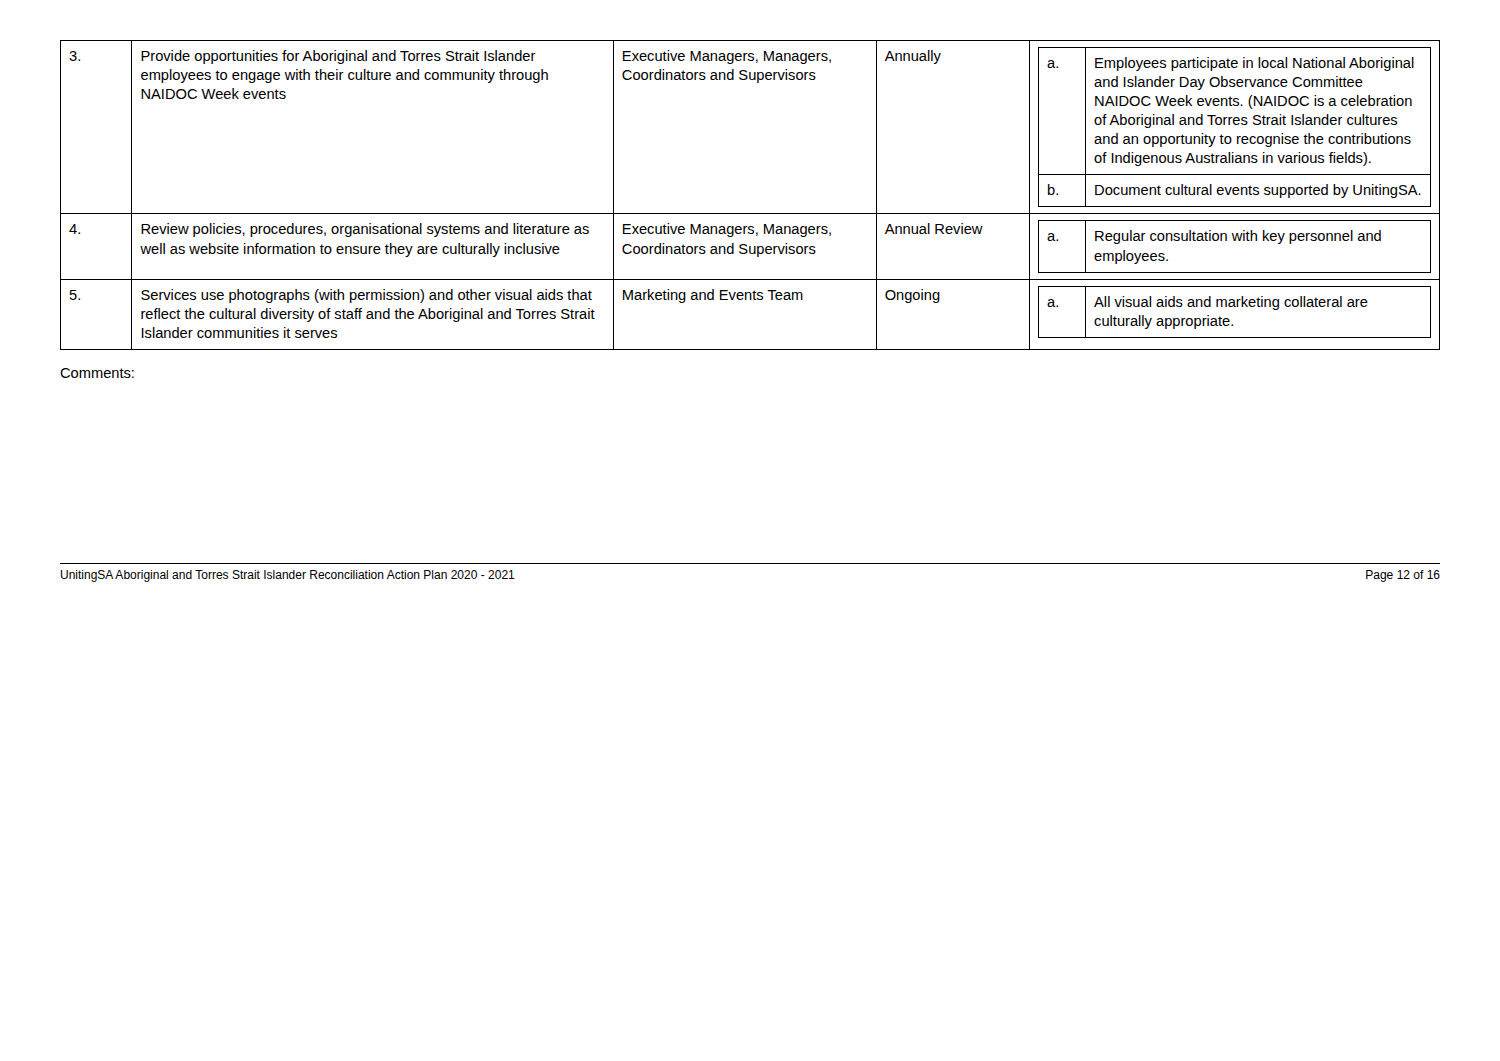| 3. | Provide opportunities for Aboriginal and Torres Strait Islander employees to engage with their culture and community through NAIDOC Week events | Executive Managers, Managers, Coordinators and Supervisors | Annually | / a. / Employees participate in local National Aboriginal and Islander Day Observance Committee NAIDOC Week events. (NAIDOC is a celebration of Aboriginal and Torres Strait Islander cultures and an opportunity to recognise the contributions of Indigenous Australians in various fields). / / b. / Document cultural events supported by UnitingSA. / |
| 4. | Review policies, procedures, organisational systems and literature as well as website information to ensure they are culturally inclusive | Executive Managers, Managers, Coordinators and Supervisors | Annual Review | / a. / Regular consultation with key personnel and employees. / |
| 5. | Services use photographs (with permission) and other visual aids that reflect the cultural diversity of staff and the Aboriginal and Torres Strait Islander communities it serves | Marketing and Events Team | Ongoing | / a. / All visual aids and marketing collateral are culturally appropriate. / |
Comments:
UnitingSA Aboriginal and Torres Strait Islander Reconciliation Action Plan 2020 - 2021
Page 12 of 16